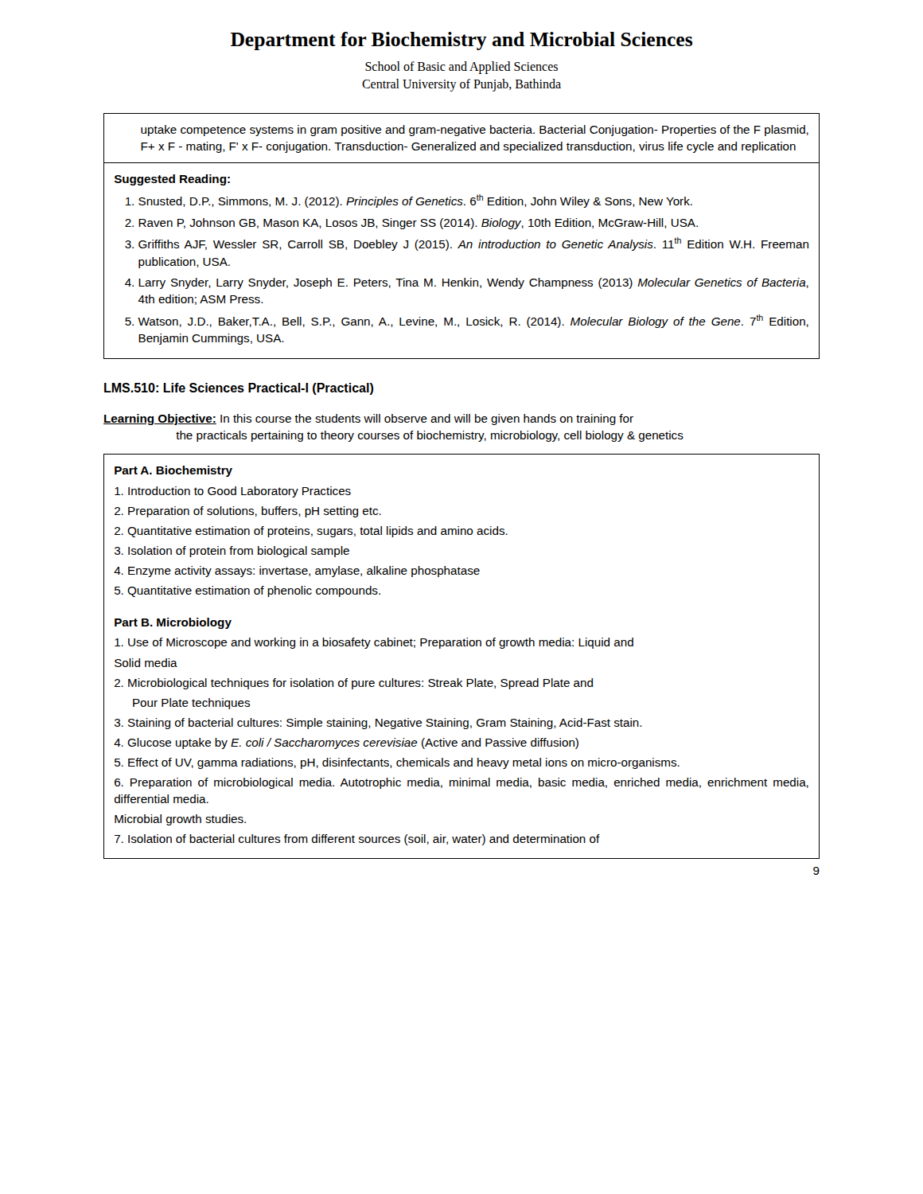Department for Biochemistry and Microbial Sciences
School of Basic and Applied Sciences
Central University of Punjab, Bathinda
uptake competence systems in gram positive and gram-negative bacteria. Bacterial Conjugation- Properties of the F plasmid, F+ x F - mating, F' x F- conjugation. Transduction- Generalized and specialized transduction, virus life cycle and replication
Suggested Reading:
Snusted, D.P., Simmons, M. J. (2012). Principles of Genetics. 6th Edition, John Wiley & Sons, New York.
Raven P, Johnson GB, Mason KA, Losos JB, Singer SS (2014). Biology, 10th Edition, McGraw-Hill, USA.
Griffiths AJF, Wessler SR, Carroll SB, Doebley J (2015). An introduction to Genetic Analysis. 11th Edition W.H. Freeman publication, USA.
Larry Snyder, Larry Snyder, Joseph E. Peters, Tina M. Henkin, Wendy Champness (2013) Molecular Genetics of Bacteria, 4th edition; ASM Press.
Watson, J.D., Baker,T.A., Bell, S.P., Gann, A., Levine, M., Losick, R. (2014). Molecular Biology of the Gene. 7th Edition, Benjamin Cummings, USA.
LMS.510: Life Sciences Practical-I (Practical)
Learning Objective: In this course the students will observe and will be given hands on training for the practicals pertaining to theory courses of biochemistry, microbiology, cell biology & genetics
Part A. Biochemistry
1. Introduction to Good Laboratory Practices
2. Preparation of solutions, buffers, pH setting etc.
2. Quantitative estimation of proteins, sugars, total lipids and amino acids.
3. Isolation of protein from biological sample
4. Enzyme activity assays: invertase, amylase, alkaline phosphatase
5. Quantitative estimation of phenolic compounds.
Part B. Microbiology
1. Use of Microscope and working in a biosafety cabinet; Preparation of growth media: Liquid and
Solid media
2. Microbiological techniques for isolation of pure cultures: Streak Plate, Spread Plate and
Pour Plate techniques
3. Staining of bacterial cultures: Simple staining, Negative Staining, Gram Staining, Acid-Fast stain.
4. Glucose uptake by E. coli / Saccharomyces cerevisiae (Active and Passive diffusion)
5. Effect of UV, gamma radiations, pH, disinfectants, chemicals and heavy metal ions on micro-organisms.
6. Preparation of microbiological media. Autotrophic media, minimal media, basic media, enriched media, enrichment media, differential media.
Microbial growth studies.
7. Isolation of bacterial cultures from different sources (soil, air, water) and determination of
9